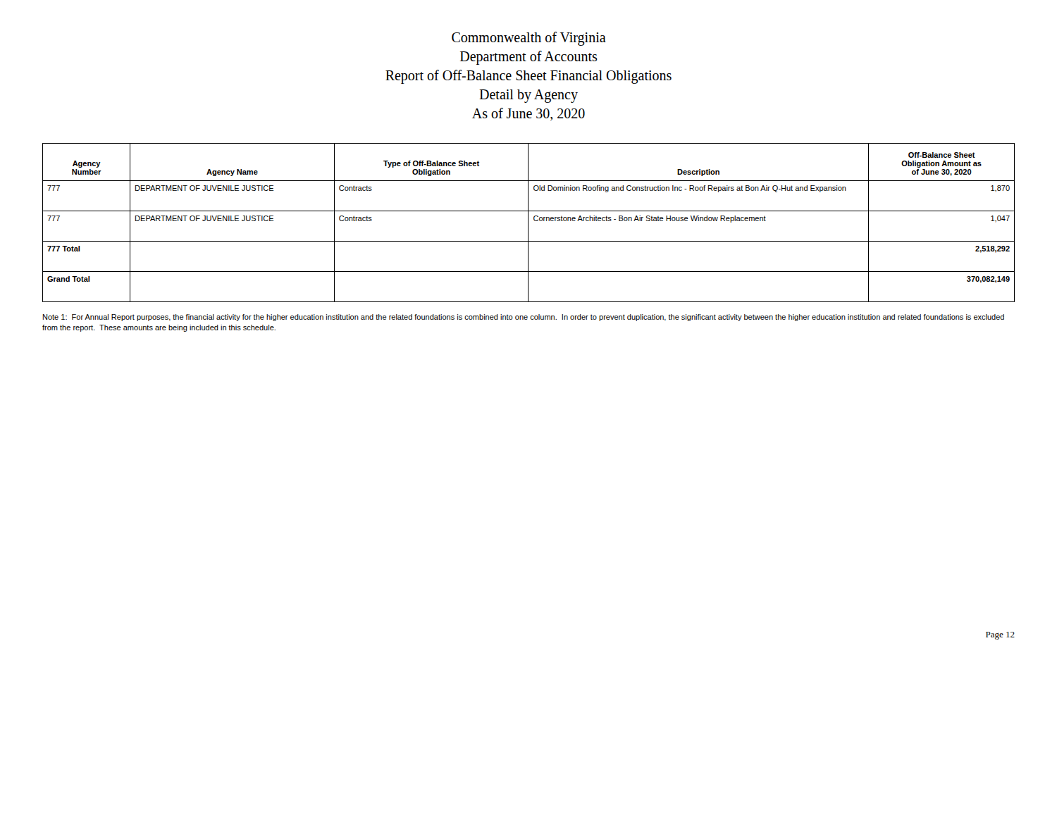Commonwealth of Virginia
Department of Accounts
Report of Off-Balance Sheet Financial Obligations
Detail by Agency
As of June 30, 2020
| Agency Number | Agency Name | Type of Off-Balance Sheet Obligation | Description | Off-Balance Sheet Obligation Amount as of June 30, 2020 |
| --- | --- | --- | --- | --- |
| 777 | DEPARTMENT OF JUVENILE JUSTICE | Contracts | Old Dominion Roofing and Construction Inc - Roof Repairs at Bon Air Q-Hut and Expansion | 1,870 |
| 777 | DEPARTMENT OF JUVENILE JUSTICE | Contracts | Cornerstone Architects - Bon Air State House Window Replacement | 1,047 |
| 777 Total | | | | 2,518,292 |
| Grand Total | | | | 370,082,149 |
Note 1: For Annual Report purposes, the financial activity for the higher education institution and the related foundations is combined into one column. In order to prevent duplication, the significant activity between the higher education institution and related foundations is excluded from the report. These amounts are being included in this schedule.
Page 12